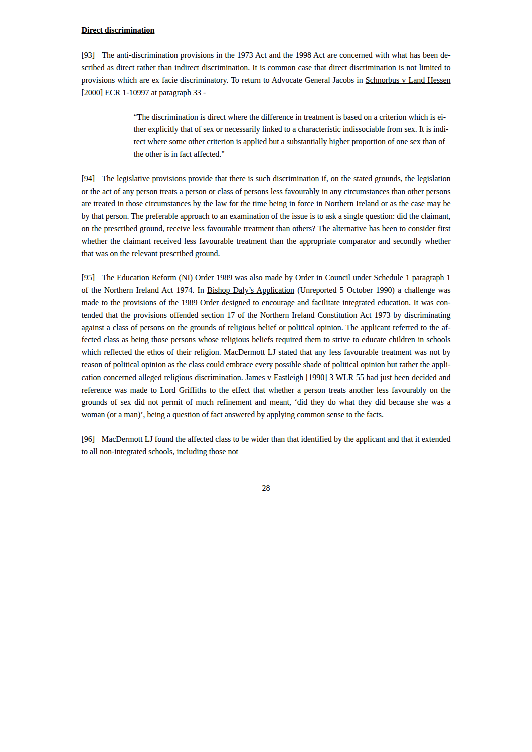Direct discrimination
[93] The anti-discrimination provisions in the 1973 Act and the 1998 Act are concerned with what has been described as direct rather than indirect discrimination. It is common case that direct discrimination is not limited to provisions which are ex facie discriminatory. To return to Advocate General Jacobs in Schnorbus v Land Hessen [2000] ECR 1-10997 at paragraph 33 -
“The discrimination is direct where the difference in treatment is based on a criterion which is either explicitly that of sex or necessarily linked to a characteristic indissociable from sex. It is indirect where some other criterion is applied but a substantially higher proportion of one sex than of the other is in fact affected."
[94] The legislative provisions provide that there is such discrimination if, on the stated grounds, the legislation or the act of any person treats a person or class of persons less favourably in any circumstances than other persons are treated in those circumstances by the law for the time being in force in Northern Ireland or as the case may be by that person. The preferable approach to an examination of the issue is to ask a single question: did the claimant, on the prescribed ground, receive less favourable treatment than others? The alternative has been to consider first whether the claimant received less favourable treatment than the appropriate comparator and secondly whether that was on the relevant prescribed ground.
[95] The Education Reform (NI) Order 1989 was also made by Order in Council under Schedule 1 paragraph 1 of the Northern Ireland Act 1974. In Bishop Daly’s Application (Unreported 5 October 1990) a challenge was made to the provisions of the 1989 Order designed to encourage and facilitate integrated education. It was contended that the provisions offended section 17 of the Northern Ireland Constitution Act 1973 by discriminating against a class of persons on the grounds of religious belief or political opinion. The applicant referred to the affected class as being those persons whose religious beliefs required them to strive to educate children in schools which reflected the ethos of their religion. MacDermott LJ stated that any less favourable treatment was not by reason of political opinion as the class could embrace every possible shade of political opinion but rather the application concerned alleged religious discrimination. James v Eastleigh [1990] 3 WLR 55 had just been decided and reference was made to Lord Griffiths to the effect that whether a person treats another less favourably on the grounds of sex did not permit of much refinement and meant, ‘did they do what they did because she was a woman (or a man)’, being a question of fact answered by applying common sense to the facts.
[96] MacDermott LJ found the affected class to be wider than that identified by the applicant and that it extended to all non-integrated schools, including those not
28